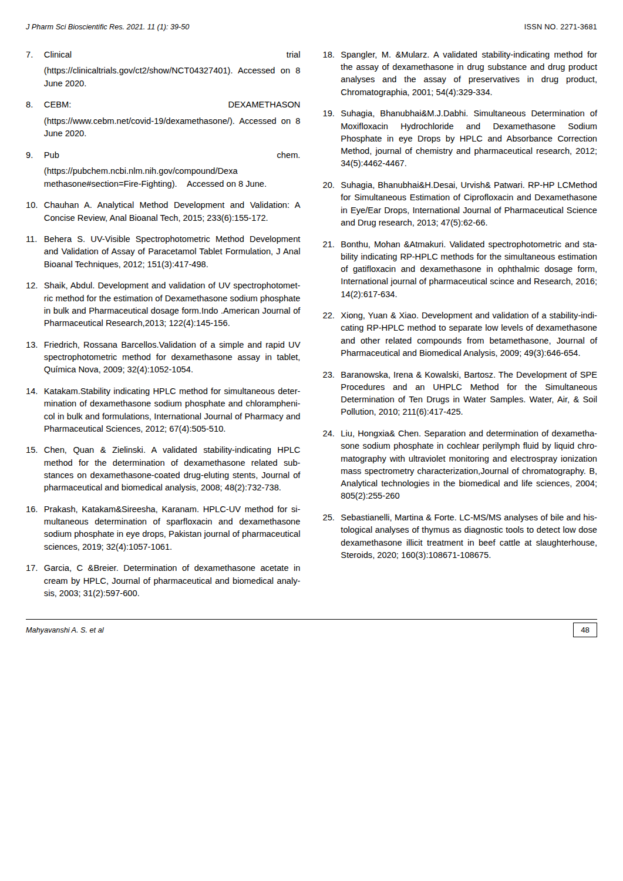J Pharm Sci Bioscientific Res. 2021. 11 (1): 39-50 ISSN NO. 2271-3681
7. Clinical trial (https://clinicaltrials.gov/ct2/show/NCT04327401). Accessed on 8 June 2020.
8. CEBM: DEXAMETHASON (https://www.cebm.net/covid-19/dexamethasone/). Accessed on 8 June 2020.
9. Pub chem. (https://pubchem.ncbi.nlm.nih.gov/compound/Dexa methasone#section=Fire-Fighting). Accessed on 8 June.
10. Chauhan A. Analytical Method Development and Validation: A Concise Review, Anal Bioanal Tech, 2015; 233(6):155-172.
11. Behera S. UV-Visible Spectrophotometric Method Development and Validation of Assay of Paracetamol Tablet Formulation, J Anal Bioanal Techniques, 2012; 151(3):417-498.
12. Shaik, Abdul. Development and validation of UV spectrophotometric method for the estimation of Dexamethasone sodium phosphate in bulk and Pharmaceutical dosage form.Indo .American Journal of Pharmaceutical Research,2013; 122(4):145-156.
13. Friedrich, Rossana Barcellos.Validation of a simple and rapid UV spectrophotometric method for dexamethasone assay in tablet, Química Nova, 2009; 32(4):1052-1054.
14. Katakam.Stability indicating HPLC method for simultaneous determination of dexamethasone sodium phosphate and chloramphenicol in bulk and formulations, International Journal of Pharmacy and Pharmaceutical Sciences, 2012; 67(4):505-510.
15. Chen, Quan & Zielinski. A validated stability-indicating HPLC method for the determination of dexamethasone related substances on dexamethasone-coated drug-eluting stents, Journal of pharmaceutical and biomedical analysis, 2008; 48(2):732-738.
16. Prakash, Katakam&Sireesha, Karanam. HPLC-UV method for simultaneous determination of sparfloxacin and dexamethasone sodium phosphate in eye drops, Pakistan journal of pharmaceutical sciences, 2019; 32(4):1057-1061.
17. Garcia, C &Breier. Determination of dexamethasone acetate in cream by HPLC, Journal of pharmaceutical and biomedical analysis, 2003; 31(2):597-600.
18. Spangler, M. &Mularz. A validated stability-indicating method for the assay of dexamethasone in drug substance and drug product analyses and the assay of preservatives in drug product, Chromatographia, 2001; 54(4):329-334.
19. Suhagia, Bhanubhai&M.J.Dabhi. Simultaneous Determination of Moxifloxacin Hydrochloride and Dexamethasone Sodium Phosphate in eye Drops by HPLC and Absorbance Correction Method, journal of chemistry and pharmaceutical research, 2012; 34(5):4462-4467.
20. Suhagia, Bhanubhai&H.Desai, Urvish& Patwari. RP-HP LCMethod for Simultaneous Estimation of Ciprofloxacin and Dexamethasone in Eye/Ear Drops, International Journal of Pharmaceutical Science and Drug research, 2013; 47(5):62-66.
21. Bonthu, Mohan &Atmakuri. Validated spectrophotometric and stability indicating RP-HPLC methods for the simultaneous estimation of gatifloxacin and dexamethasone in ophthalmic dosage form, International journal of pharmaceutical scince and Research, 2016; 14(2):617-634.
22. Xiong, Yuan & Xiao. Development and validation of a stability-indicating RP-HPLC method to separate low levels of dexamethasone and other related compounds from betamethasone, Journal of Pharmaceutical and Biomedical Analysis, 2009; 49(3):646-654.
23. Baranowska, Irena & Kowalski, Bartosz. The Development of SPE Procedures and an UHPLC Method for the Simultaneous Determination of Ten Drugs in Water Samples. Water, Air, & Soil Pollution, 2010; 211(6):417-425.
24. Liu, Hongxia& Chen. Separation and determination of dexamethasone sodium phosphate in cochlear perilymph fluid by liquid chromatography with ultraviolet monitoring and electrospray ionization mass spectrometry characterization,Journal of chromatography. B, Analytical technologies in the biomedical and life sciences, 2004; 805(2):255-260
25. Sebastianelli, Martina & Forte. LC-MS/MS analyses of bile and histological analyses of thymus as diagnostic tools to detect low dose dexamethasone illicit treatment in beef cattle at slaughterhouse, Steroids, 2020; 160(3):108671-108675.
Mahyavanshi A. S. et al 48